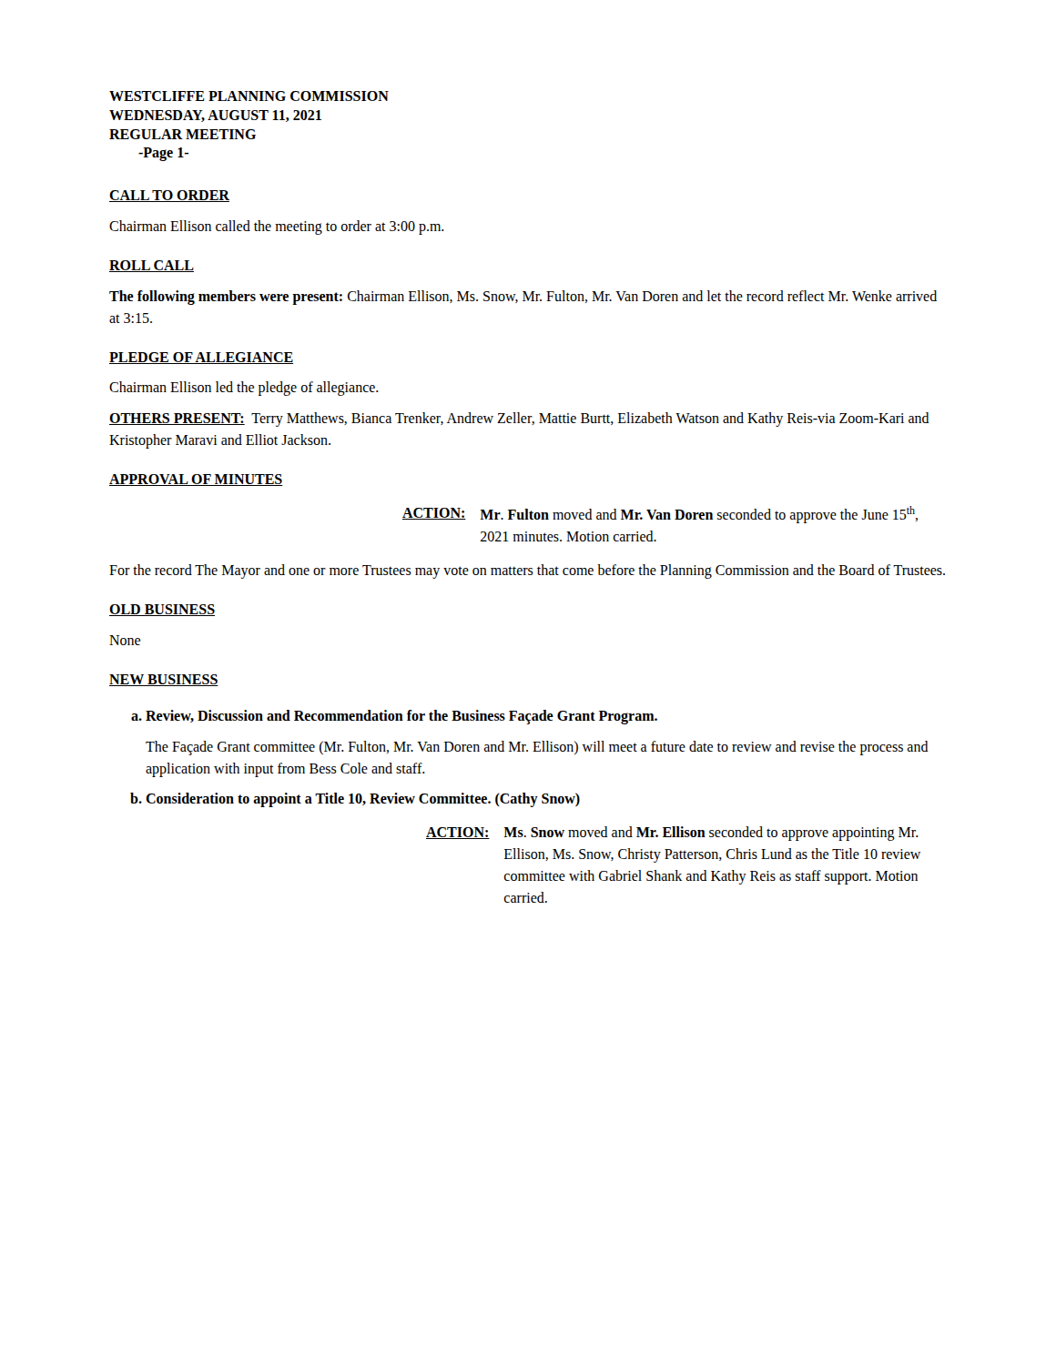WESTCLIFFE PLANNING COMMISSION
WEDNESDAY, AUGUST 11, 2021
REGULAR MEETING
-Page 1-
CALL TO ORDER
Chairman Ellison called the meeting to order at 3:00 p.m.
ROLL CALL
The following members were present: Chairman Ellison, Ms. Snow, Mr. Fulton, Mr. Van Doren and let the record reflect Mr. Wenke arrived at 3:15.
PLEDGE OF ALLEGIANCE
Chairman Ellison led the pledge of allegiance.
OTHERS PRESENT: Terry Matthews, Bianca Trenker, Andrew Zeller, Mattie Burtt, Elizabeth Watson and Kathy Reis-via Zoom-Kari and Kristopher Maravi and Elliot Jackson.
APPROVAL OF MINUTES
ACTION:
Mr. Fulton moved and Mr. Van Doren seconded to approve the June 15th, 2021 minutes. Motion carried.
For the record The Mayor and one or more Trustees may vote on matters that come before the Planning Commission and the Board of Trustees.
OLD BUSINESS
None
NEW BUSINESS
Review, Discussion and Recommendation for the Business Façade Grant Program.
The Façade Grant committee (Mr. Fulton, Mr. Van Doren and Mr. Ellison) will meet a future date to review and revise the process and application with input from Bess Cole and staff.
Consideration to appoint a Title 10, Review Committee. (Cathy Snow)
ACTION:
Ms. Snow moved and Mr. Ellison seconded to approve appointing Mr. Ellison, Ms. Snow, Christy Patterson, Chris Lund as the Title 10 review committee with Gabriel Shank and Kathy Reis as staff support. Motion carried.